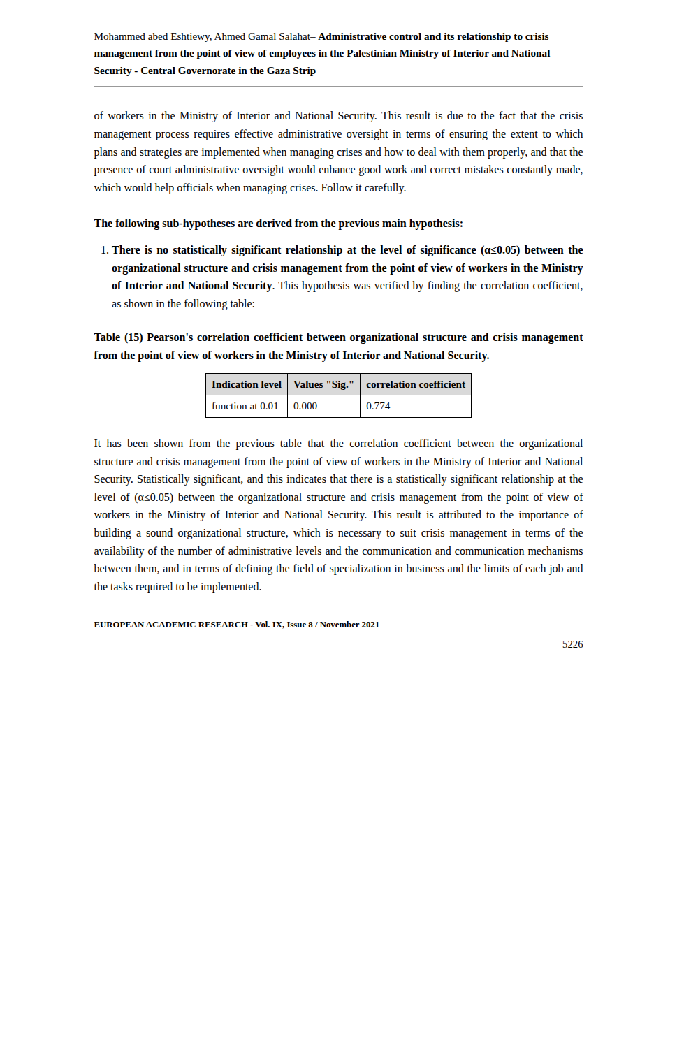Mohammed abed Eshtiewy, Ahmed Gamal Salahat– Administrative control and its relationship to crisis management from the point of view of employees in the Palestinian Ministry of Interior and National Security - Central Governorate in the Gaza Strip
of workers in the Ministry of Interior and National Security. This result is due to the fact that the crisis management process requires effective administrative oversight in terms of ensuring the extent to which plans and strategies are implemented when managing crises and how to deal with them properly, and that the presence of court administrative oversight would enhance good work and correct mistakes constantly made, which would help officials when managing crises. Follow it carefully.
The following sub-hypotheses are derived from the previous main hypothesis:
There is no statistically significant relationship at the level of significance (α≤0.05) between the organizational structure and crisis management from the point of view of workers in the Ministry of Interior and National Security. This hypothesis was verified by finding the correlation coefficient, as shown in the following table:
Table (15) Pearson's correlation coefficient between organizational structure and crisis management from the point of view of workers in the Ministry of Interior and National Security.
| Indication level | Values "Sig." | correlation coefficient |
| --- | --- | --- |
| function at 0.01 | 0.000 | 0.774 |
It has been shown from the previous table that the correlation coefficient between the organizational structure and crisis management from the point of view of workers in the Ministry of Interior and National Security. Statistically significant, and this indicates that there is a statistically significant relationship at the level of (α≤0.05) between the organizational structure and crisis management from the point of view of workers in the Ministry of Interior and National Security. This result is attributed to the importance of building a sound organizational structure, which is necessary to suit crisis management in terms of the availability of the number of administrative levels and the communication and communication mechanisms between them, and in terms of defining the field of specialization in business and the limits of each job and the tasks required to be implemented.
EUROPEAN ACADEMIC RESEARCH - Vol. IX, Issue 8 / November 2021
5226